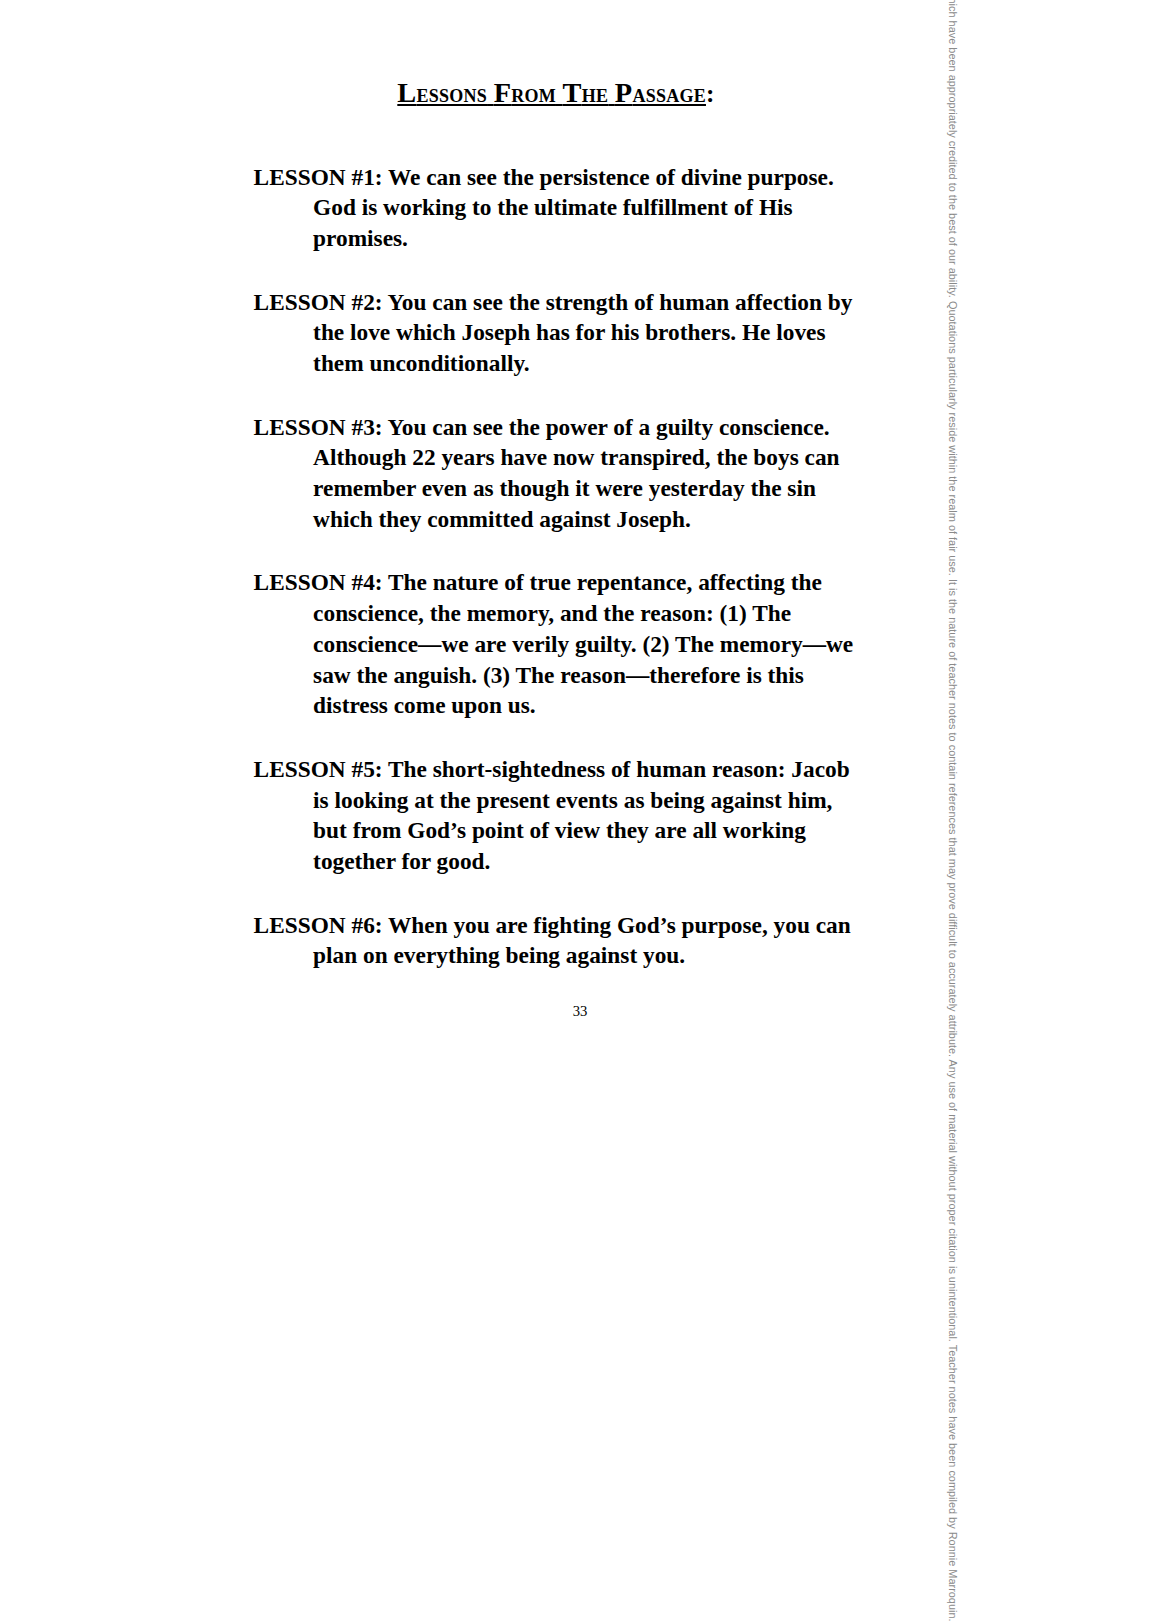Copyright © 2017 by Bible Teaching Resources by Don Anderson Ministries. The author's teacher notes incorporate quoted, paraphrased and summarized material from a variety of sources, all of which have been appropriately credited to the best of our ability. Quotations particularly reside within the realm of fair use. It is the nature of teacher notes to contain references that may prove difficult to accurately attribute. Any use of material without proper citation is unintentional. Teacher notes have been compiled by Ronnie Marroquin.
LESSONS FROM THE PASSAGE:
LESSON #1: We can see the persistence of divine purpose. God is working to the ultimate fulfillment of His promises.
LESSON #2: You can see the strength of human affection by the love which Joseph has for his brothers. He loves them unconditionally.
LESSON #3: You can see the power of a guilty conscience. Although 22 years have now transpired, the boys can remember even as though it were yesterday the sin which they committed against Joseph.
LESSON #4: The nature of true repentance, affecting the conscience, the memory, and the reason: (1) The conscience—we are verily guilty. (2) The memory—we saw the anguish. (3) The reason—therefore is this distress come upon us.
LESSON #5: The short-sightedness of human reason: Jacob is looking at the present events as being against him, but from God’s point of view they are all working together for good.
LESSON #6: When you are fighting God’s purpose, you can plan on everything being against you.
33